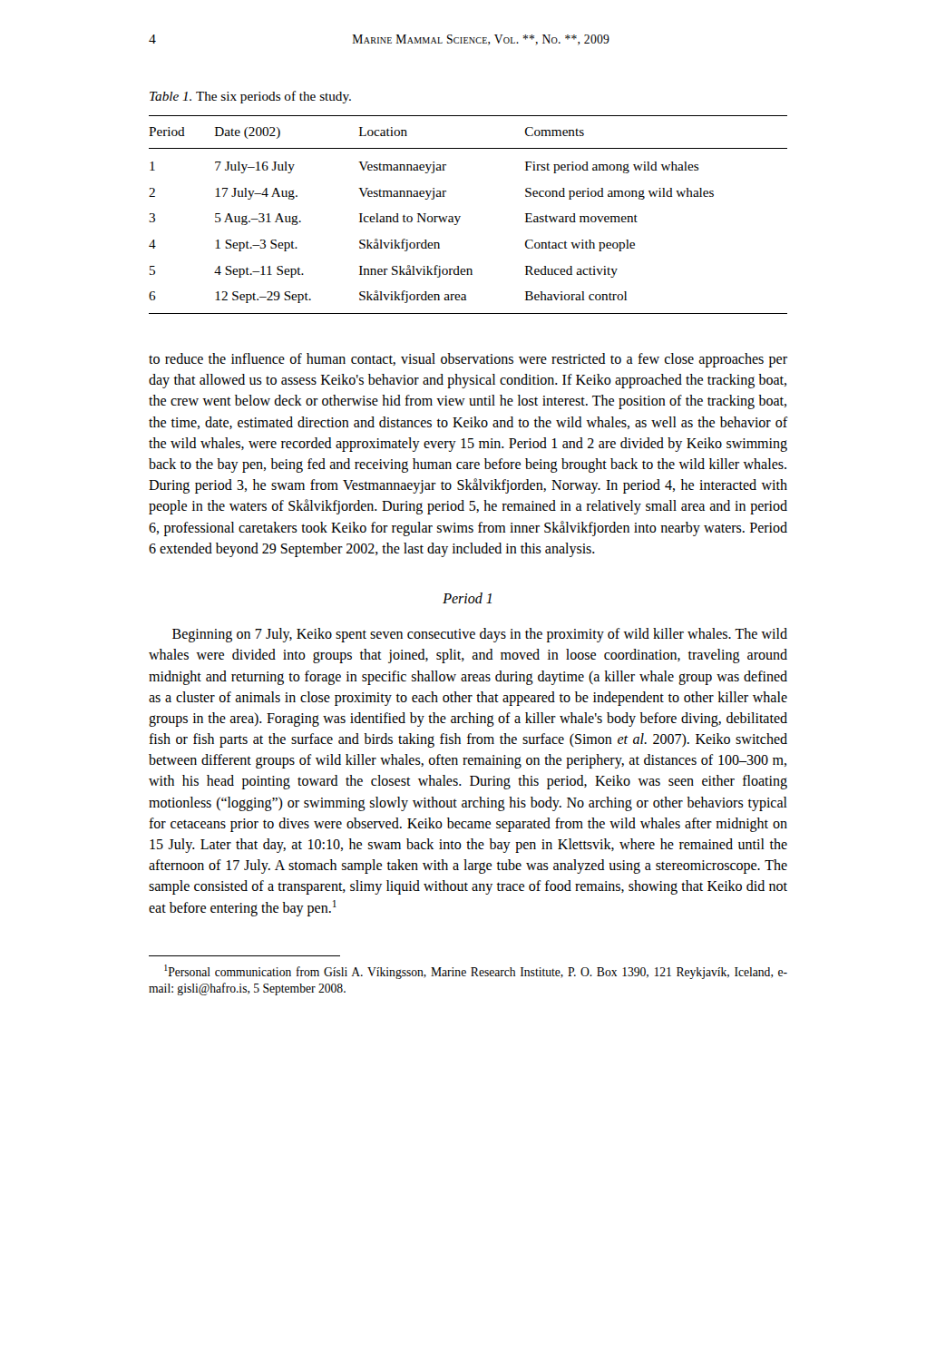4 Marine Mammal Science, Vol. **, No. **, 2009
Table 1. The six periods of the study.
| Period | Date (2002) | Location | Comments |
| --- | --- | --- | --- |
| 1 | 7 July–16 July | Vestmannaeyjar | First period among wild whales |
| 2 | 17 July–4 Aug. | Vestmannaeyjar | Second period among wild whales |
| 3 | 5 Aug.–31 Aug. | Iceland to Norway | Eastward movement |
| 4 | 1 Sept.–3 Sept. | Skålvikfjorden | Contact with people |
| 5 | 4 Sept.–11 Sept. | Inner Skålvikfjorden | Reduced activity |
| 6 | 12 Sept.–29 Sept. | Skålvikfjorden area | Behavioral control |
to reduce the influence of human contact, visual observations were restricted to a few close approaches per day that allowed us to assess Keiko's behavior and physical condition. If Keiko approached the tracking boat, the crew went below deck or otherwise hid from view until he lost interest. The position of the tracking boat, the time, date, estimated direction and distances to Keiko and to the wild whales, as well as the behavior of the wild whales, were recorded approximately every 15 min. Period 1 and 2 are divided by Keiko swimming back to the bay pen, being fed and receiving human care before being brought back to the wild killer whales. During period 3, he swam from Vestmannaeyjar to Skålvikfjorden, Norway. In period 4, he interacted with people in the waters of Skålvikfjorden. During period 5, he remained in a relatively small area and in period 6, professional caretakers took Keiko for regular swims from inner Skålvikfjorden into nearby waters. Period 6 extended beyond 29 September 2002, the last day included in this analysis.
Period 1
Beginning on 7 July, Keiko spent seven consecutive days in the proximity of wild killer whales. The wild whales were divided into groups that joined, split, and moved in loose coordination, traveling around midnight and returning to forage in specific shallow areas during daytime (a killer whale group was defined as a cluster of animals in close proximity to each other that appeared to be independent to other killer whale groups in the area). Foraging was identified by the arching of a killer whale's body before diving, debilitated fish or fish parts at the surface and birds taking fish from the surface (Simon et al. 2007). Keiko switched between different groups of wild killer whales, often remaining on the periphery, at distances of 100–300 m, with his head pointing toward the closest whales. During this period, Keiko was seen either floating motionless (“logging”) or swimming slowly without arching his body. No arching or other behaviors typical for cetaceans prior to dives were observed. Keiko became separated from the wild whales after midnight on 15 July. Later that day, at 10:10, he swam back into the bay pen in Klettsvik, where he remained until the afternoon of 17 July. A stomach sample taken with a large tube was analyzed using a stereomicroscope. The sample consisted of a transparent, slimy liquid without any trace of food remains, showing that Keiko did not eat before entering the bay pen.1
1Personal communication from Gísli A. Víkingsson, Marine Research Institute, P. O. Box 1390, 121 Reykjavík, Iceland, e-mail: gisli@hafro.is, 5 September 2008.